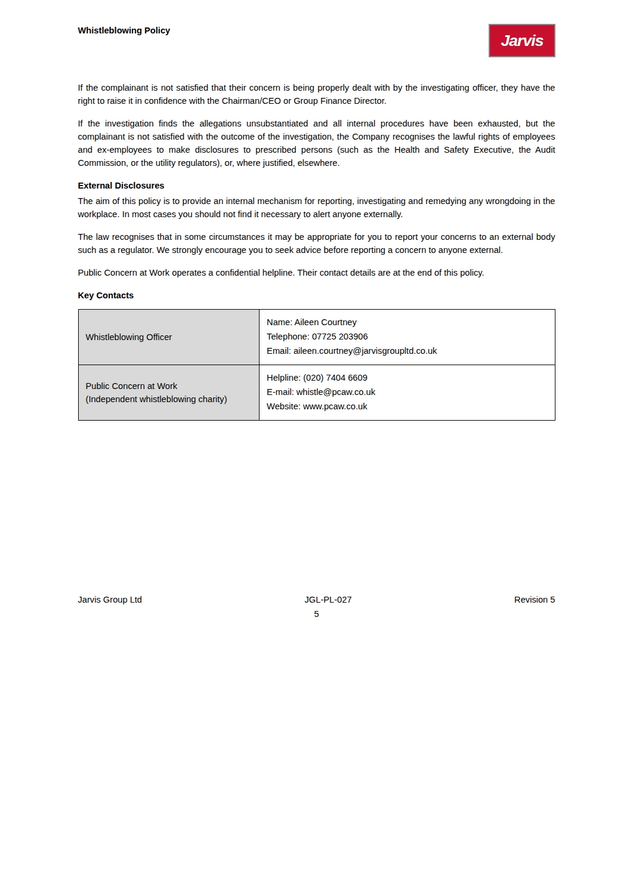Whistleblowing Policy
Jarvis
If the complainant is not satisfied that their concern is being properly dealt with by the investigating officer, they have the right to raise it in confidence with the Chairman/CEO or Group Finance Director.
If the investigation finds the allegations unsubstantiated and all internal procedures have been exhausted, but the complainant is not satisfied with the outcome of the investigation, the Company recognises the lawful rights of employees and ex-employees to make disclosures to prescribed persons (such as the Health and Safety Executive, the Audit Commission, or the utility regulators), or, where justified, elsewhere.
External Disclosures
The aim of this policy is to provide an internal mechanism for reporting, investigating and remedying any wrongdoing in the workplace. In most cases you should not find it necessary to alert anyone externally.
The law recognises that in some circumstances it may be appropriate for you to report your concerns to an external body such as a regulator. We strongly encourage you to seek advice before reporting a concern to anyone external.
Public Concern at Work operates a confidential helpline. Their contact details are at the end of this policy.
Key Contacts
| Whistleblowing Officer | Name: Aileen Courtney Telephone: 07725 203906 Email: aileen.courtney@jarvisgroupltd.co.uk |
| Public Concern at Work (Independent whistleblowing charity) | Helpline: (020) 7404 6609 E-mail: whistle@pcaw.co.uk Website: www.pcaw.co.uk |
Jarvis Group Ltd JGL-PL-027 Revision 5
5